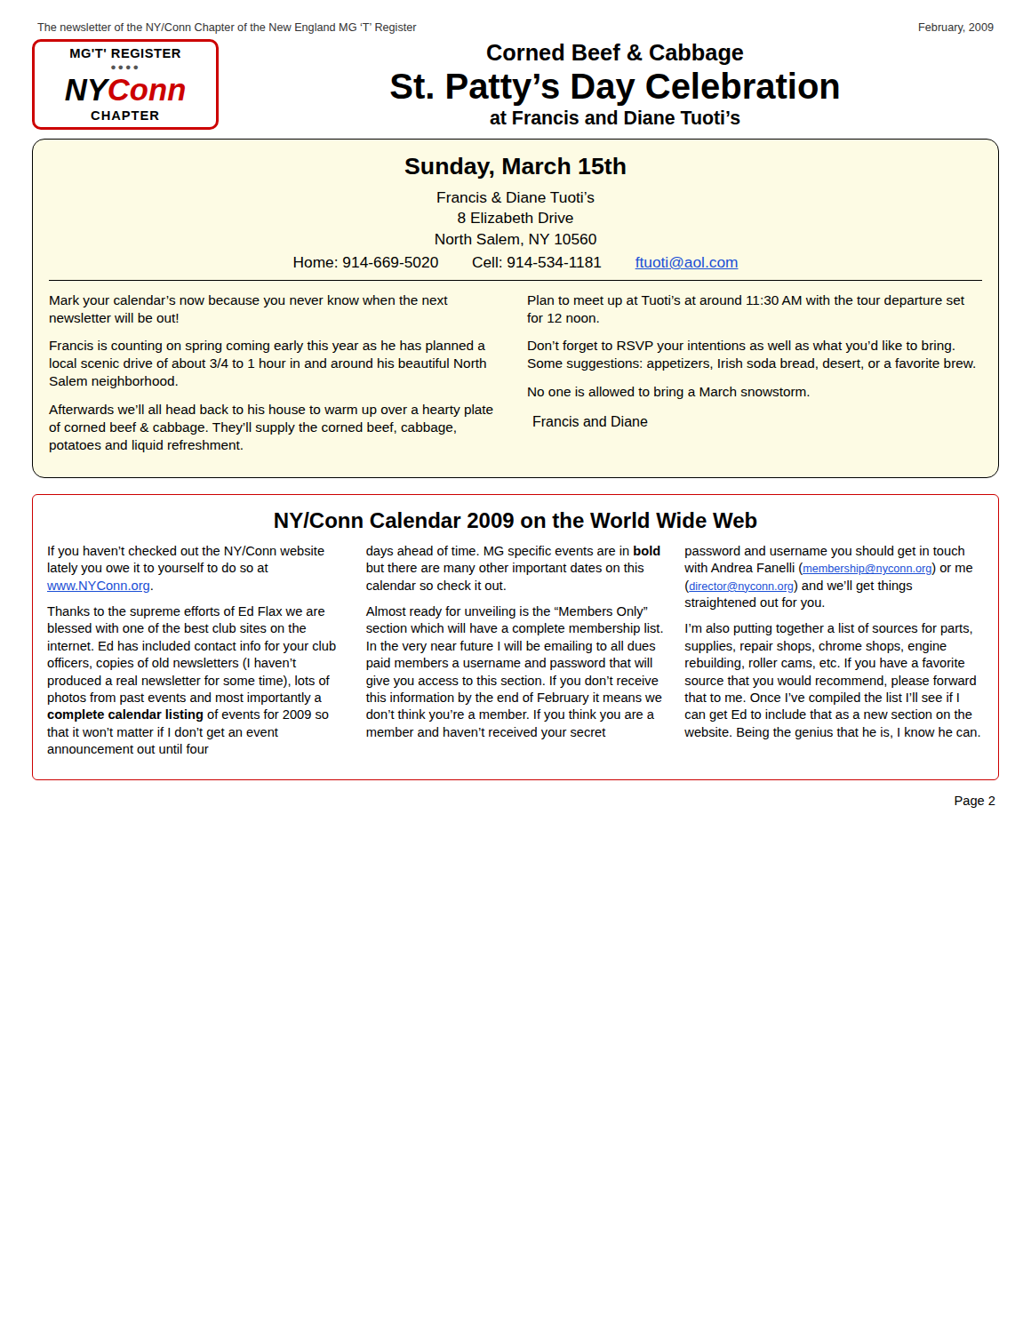The newsletter of the NY/Conn Chapter of the New England MG ‘T’ Register February, 2009
MG'T' REGISTER
●●●●
NYConn
CHAPTER
Corned Beef & Cabbage
St. Patty’s Day Celebration
at Francis and Diane Tuoti’s
Sunday, March 15th
Francis & Diane Tuoti’s
8 Elizabeth Drive
North Salem, NY 10560
Home: 914-669-5020 Cell: 914-534-1181 ftuoti@aol.com
Mark your calendar’s now because you never know when the next newsletter will be out!
Francis is counting on spring coming early this year as he has planned a local scenic drive of about 3/4 to 1 hour in and around his beautiful North Salem neighborhood.
Afterwards we’ll all head back to his house to warm up over a hearty plate of corned beef & cabbage. They’ll supply the corned beef, cabbage, potatoes and liquid refreshment.
Plan to meet up at Tuoti’s at around 11:30 AM with the tour departure set for 12 noon.
Don’t forget to RSVP your intentions as well as what you’d like to bring. Some suggestions: appetizers, Irish soda bread, desert, or a favorite brew.
No one is allowed to bring a March snowstorm.
Francis and Diane
NY/Conn Calendar 2009 on the World Wide Web
If you haven’t checked out the NY/Conn website lately you owe it to yourself to do so at www.NYConn.org.
Thanks to the supreme efforts of Ed Flax we are blessed with one of the best club sites on the internet. Ed has included contact info for your club officers, copies of old newsletters (I haven’t produced a real newsletter for some time), lots of photos from past events and most importantly a complete calendar listing of events for 2009 so that it won’t matter if I don’t get an event announcement out until four
days ahead of time. MG specific events are in bold but there are many other important dates on this calendar so check it out.
Almost ready for unveiling is the “Members Only” section which will have a complete membership list. In the very near future I will be emailing to all dues paid members a username and password that will give you access to this section. If you don’t receive this information by the end of February it means we don’t think you’re a member. If you think you are a member and haven’t received your secret
password and username you should get in touch with Andrea Fanelli (membership@nyconn.org) or me (director@nyconn.org) and we’ll get things straightened out for you.
I’m also putting together a list of sources for parts, supplies, repair shops, chrome shops, engine rebuilding, roller cams, etc. If you have a favorite source that you would recommend, please forward that to me. Once I’ve compiled the list I’ll see if I can get Ed to include that as a new section on the website. Being the genius that he is, I know he can.
Page 2